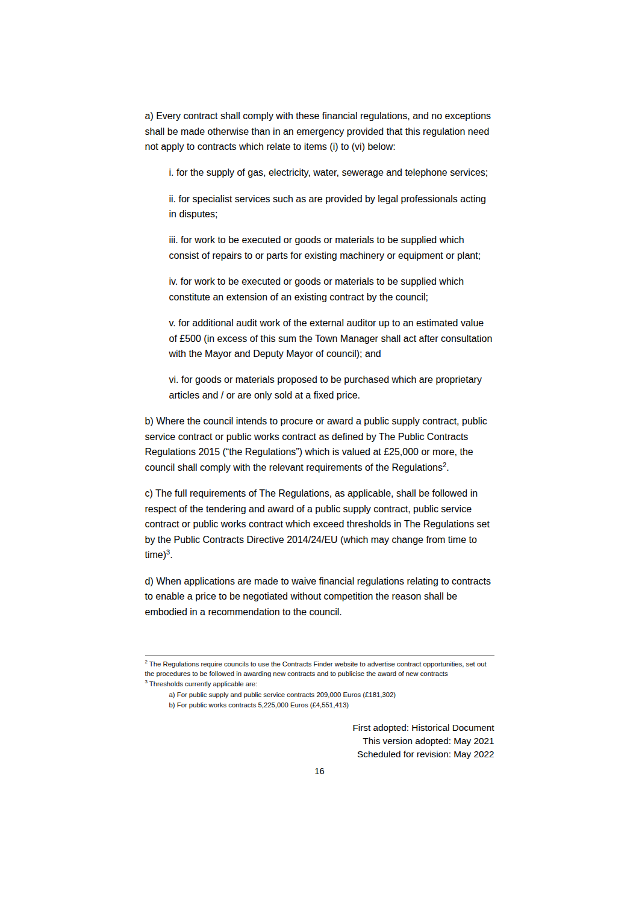a) Every contract shall comply with these financial regulations, and no exceptions shall be made otherwise than in an emergency provided that this regulation need not apply to contracts which relate to items (i) to (vi) below:
i. for the supply of gas, electricity, water, sewerage and telephone services;
ii. for specialist services such as are provided by legal professionals acting in disputes;
iii. for work to be executed or goods or materials to be supplied which consist of repairs to or parts for existing machinery or equipment or plant;
iv. for work to be executed or goods or materials to be supplied which constitute an extension of an existing contract by the council;
v. for additional audit work of the external auditor up to an estimated value of £500 (in excess of this sum the Town Manager shall act after consultation with the Mayor and Deputy Mayor of council); and
vi. for goods or materials proposed to be purchased which are proprietary articles and / or are only sold at a fixed price.
b) Where the council intends to procure or award a public supply contract, public service contract or public works contract as defined by The Public Contracts Regulations 2015 (“the Regulations”) which is valued at £25,000 or more, the council shall comply with the relevant requirements of the Regulations2.
c) The full requirements of The Regulations, as applicable, shall be followed in respect of the tendering and award of a public supply contract, public service contract or public works contract which exceed thresholds in The Regulations set by the Public Contracts Directive 2014/24/EU (which may change from time to time)3.
d) When applications are made to waive financial regulations relating to contracts to enable a price to be negotiated without competition the reason shall be embodied in a recommendation to the council.
2 The Regulations require councils to use the Contracts Finder website to advertise contract opportunities, set out the procedures to be followed in awarding new contracts and to publicise the award of new contracts
3 Thresholds currently applicable are:
a) For public supply and public service contracts 209,000 Euros (£181,302)
b) For public works contracts 5,225,000 Euros (£4,551,413)
First adopted: Historical Document
This version adopted: May 2021
Scheduled for revision: May 2022
16